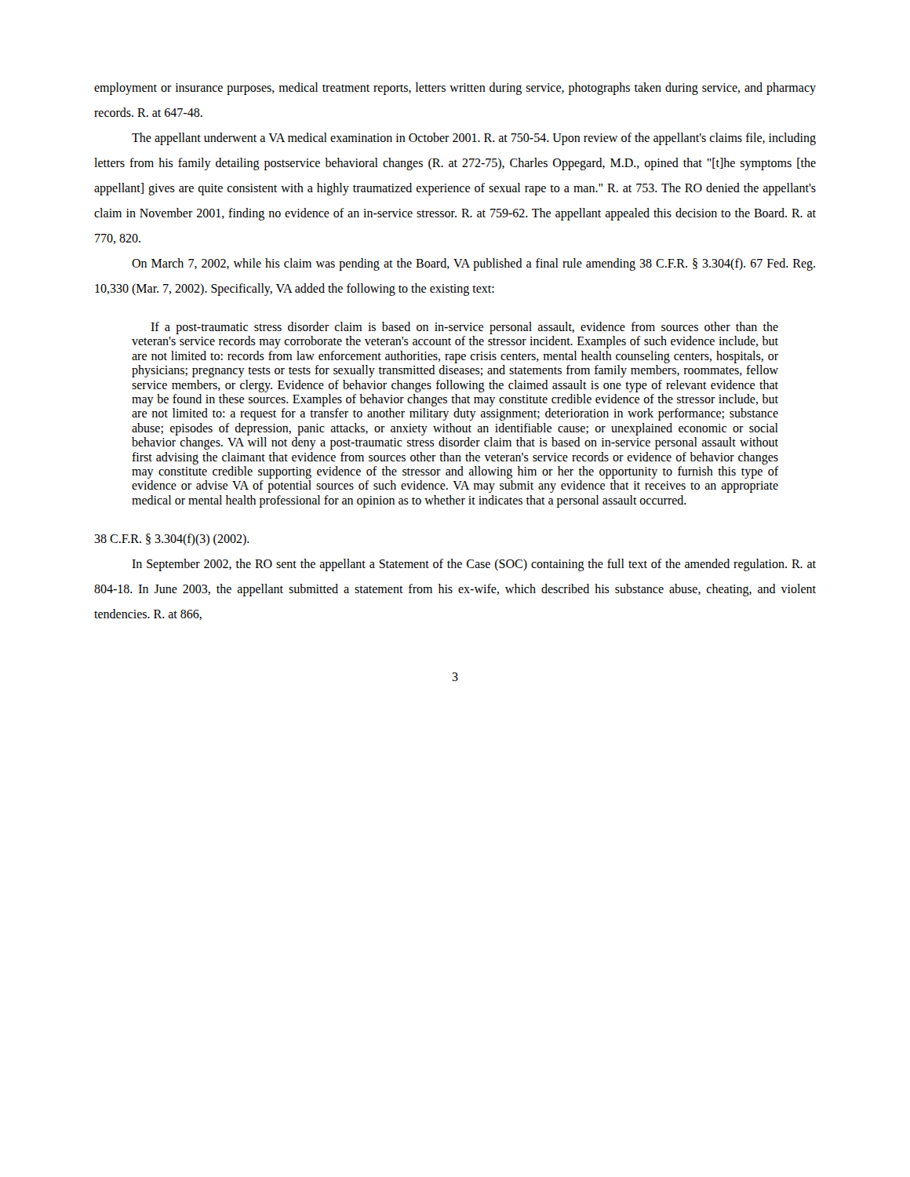employment or insurance purposes, medical treatment reports, letters written during service, photographs taken during service, and pharmacy records. R. at 647-48.
The appellant underwent a VA medical examination in October 2001. R. at 750-54. Upon review of the appellant's claims file, including letters from his family detailing postservice behavioral changes (R. at 272-75), Charles Oppegard, M.D., opined that "[t]he symptoms [the appellant] gives are quite consistent with a highly traumatized experience of sexual rape to a man." R. at 753. The RO denied the appellant's claim in November 2001, finding no evidence of an in-service stressor. R. at 759-62. The appellant appealed this decision to the Board. R. at 770, 820.
On March 7, 2002, while his claim was pending at the Board, VA published a final rule amending 38 C.F.R. § 3.304(f). 67 Fed. Reg. 10,330 (Mar. 7, 2002). Specifically, VA added the following to the existing text:
If a post-traumatic stress disorder claim is based on in-service personal assault, evidence from sources other than the veteran's service records may corroborate the veteran's account of the stressor incident. Examples of such evidence include, but are not limited to: records from law enforcement authorities, rape crisis centers, mental health counseling centers, hospitals, or physicians; pregnancy tests or tests for sexually transmitted diseases; and statements from family members, roommates, fellow service members, or clergy. Evidence of behavior changes following the claimed assault is one type of relevant evidence that may be found in these sources. Examples of behavior changes that may constitute credible evidence of the stressor include, but are not limited to: a request for a transfer to another military duty assignment; deterioration in work performance; substance abuse; episodes of depression, panic attacks, or anxiety without an identifiable cause; or unexplained economic or social behavior changes. VA will not deny a post-traumatic stress disorder claim that is based on in-service personal assault without first advising the claimant that evidence from sources other than the veteran's service records or evidence of behavior changes may constitute credible supporting evidence of the stressor and allowing him or her the opportunity to furnish this type of evidence or advise VA of potential sources of such evidence. VA may submit any evidence that it receives to an appropriate medical or mental health professional for an opinion as to whether it indicates that a personal assault occurred.
38 C.F.R. § 3.304(f)(3) (2002).
In September 2002, the RO sent the appellant a Statement of the Case (SOC) containing the full text of the amended regulation. R. at 804-18. In June 2003, the appellant submitted a statement from his ex-wife, which described his substance abuse, cheating, and violent tendencies. R. at 866,
3